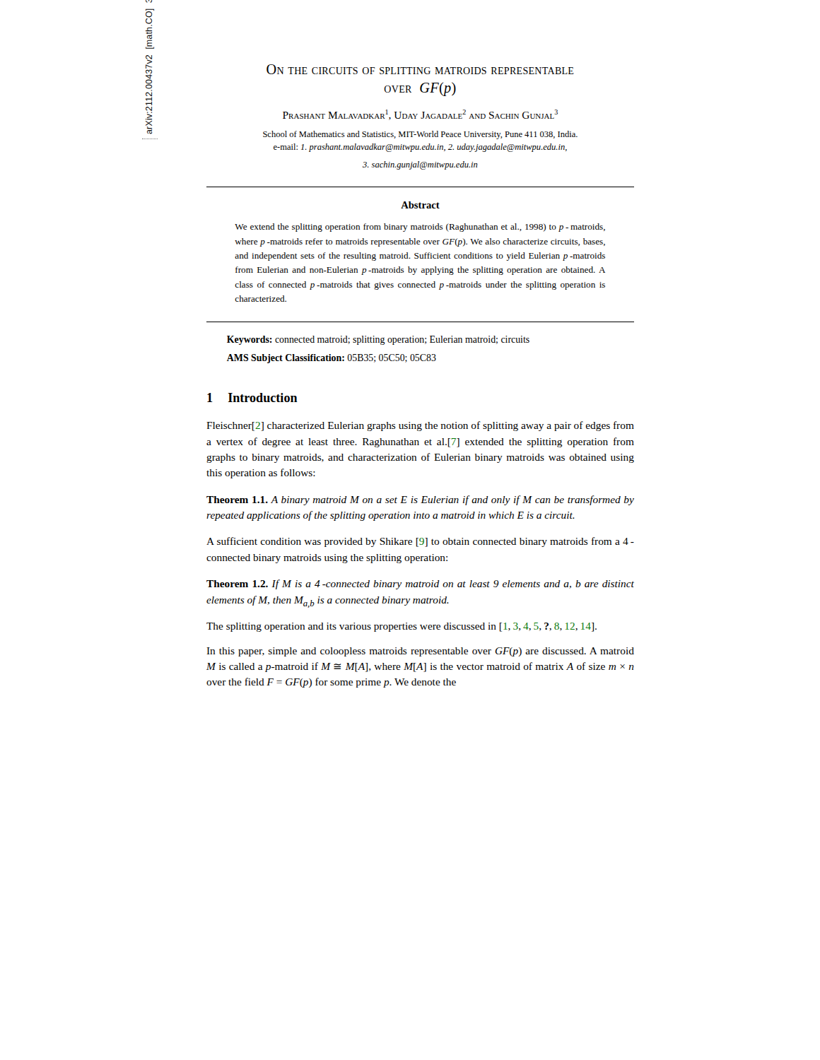arXiv:2112.00437v2 [math.CO] 30 Dec 2021
On the circuits of splitting matroids representable
over GF(p)
Prashant Malavadkar1, Uday Jagadale2 and Sachin Gunjal3
School of Mathematics and Statistics, MIT-World Peace University, Pune 411 038, India.
e-mail: 1. prashant.malavadkar@mitwpu.edu.in, 2. uday.jagadale@mitwpu.edu.in,
3. sachin.gunjal@mitwpu.edu.in
Abstract
We extend the splitting operation from binary matroids (Raghunathan et al., 1998) to p - matroids, where p -matroids refer to matroids representable over GF(p). We also characterize circuits, bases, and independent sets of the resulting matroid. Sufficient conditions to yield Eulerian p -matroids from Eulerian and non-Eulerian p -matroids by applying the splitting operation are obtained. A class of connected p -matroids that gives connected p -matroids under the splitting operation is characterized.
Keywords: connected matroid; splitting operation; Eulerian matroid; circuits
AMS Subject Classification: 05B35; 05C50; 05C83
1 Introduction
Fleischner[2] characterized Eulerian graphs using the notion of splitting away a pair of edges from a vertex of degree at least three. Raghunathan et al.[7] extended the splitting operation from graphs to binary matroids, and characterization of Eulerian binary matroids was obtained using this operation as follows:
Theorem 1.1. A binary matroid M on a set E is Eulerian if and only if M can be transformed by repeated applications of the splitting operation into a matroid in which E is a circuit.
A sufficient condition was provided by Shikare [9] to obtain connected binary matroids from a 4 -connected binary matroids using the splitting operation:
Theorem 1.2. If M is a 4 -connected binary matroid on at least 9 elements and a, b are distinct elements of M, then Ma,b is a connected binary matroid.
The splitting operation and its various properties were discussed in [1, 3, 4, 5, ?, 8, 12, 14].
In this paper, simple and coloopless matroids representable over GF(p) are discussed. A matroid M is called a p-matroid if M ≅ M[A], where M[A] is the vector matroid of matrix A of size m × n over the field F = GF(p) for some prime p. We denote the